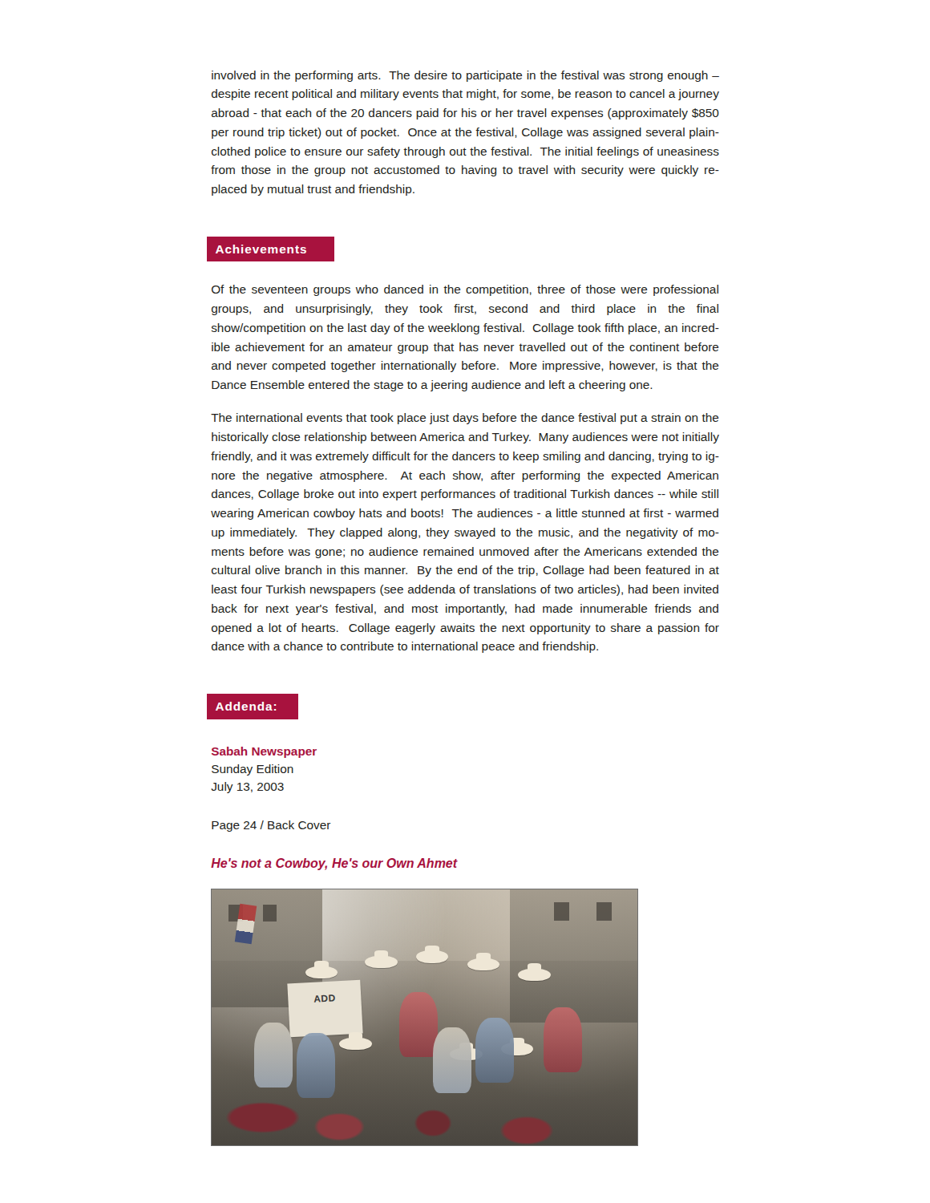collage
involved in the performing arts. The desire to participate in the festival was strong enough – despite recent political and military events that might, for some, be reason to cancel a journey abroad - that each of the 20 dancers paid for his or her travel expenses (approximately $850 per round trip ticket) out of pocket. Once at the festival, Collage was assigned several plain-clothed police to ensure our safety through out the festival. The initial feelings of uneasiness from those in the group not accustomed to having to travel with security were quickly replaced by mutual trust and friendship.
Achievements
Of the seventeen groups who danced in the competition, three of those were professional groups, and unsurprisingly, they took first, second and third place in the final show/competition on the last day of the weeklong festival. Collage took fifth place, an incredible achievement for an amateur group that has never travelled out of the continent before and never competed together internationally before. More impressive, however, is that the Dance Ensemble entered the stage to a jeering audience and left a cheering one.
The international events that took place just days before the dance festival put a strain on the historically close relationship between America and Turkey. Many audiences were not initially friendly, and it was extremely difficult for the dancers to keep smiling and dancing, trying to ignore the negative atmosphere. At each show, after performing the expected American dances, Collage broke out into expert performances of traditional Turkish dances -- while still wearing American cowboy hats and boots! The audiences - a little stunned at first - warmed up immediately. They clapped along, they swayed to the music, and the negativity of moments before was gone; no audience remained unmoved after the Americans extended the cultural olive branch in this manner. By the end of the trip, Collage had been featured in at least four Turkish newspapers (see addenda of translations of two articles), had been invited back for next year's festival, and most importantly, had made innumerable friends and opened a lot of hearts. Collage eagerly awaits the next opportunity to share a passion for dance with a chance to contribute to international peace and friendship.
Addenda:
Sabah Newspaper
Sunday Edition
July 13, 2003
Page 24 / Back Cover
He's not a Cowboy, He's our Own Ahmet
ADD